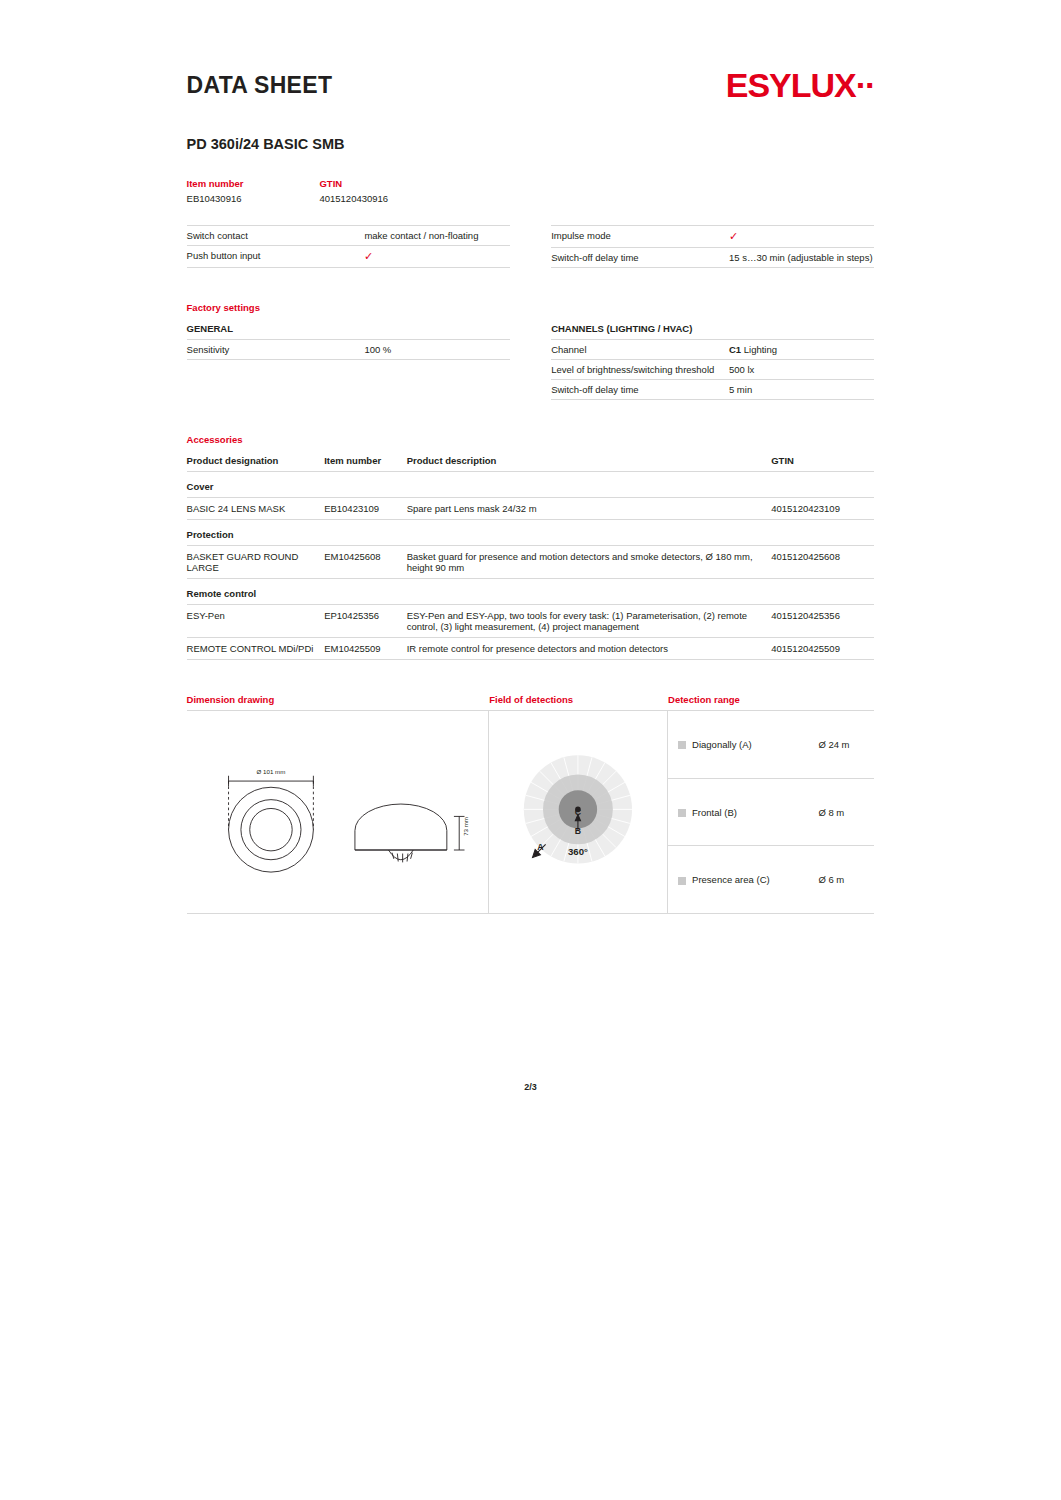DATA SHEET
ESYLUX··
PD 360i/24 BASIC SMB
| Item number | GTIN |
| EB10430916 | 4015120430916 |
| Switch contact | make contact / non-floating |
| Push button input | ✓ |
| Impulse mode | ✓ |
| Switch-off delay time | 15 s…30 min (adjustable in steps) |
Factory settings
GENERAL
| Sensitivity | 100 % |
CHANNELS (LIGHTING / HVAC)
| Channel | C1 Lighting |
| Level of brightness/switching threshold | 500 lx |
| Switch-off delay time | 5 min |
Accessories
| Product designation | Item number | Product description | GTIN |
| --- | --- | --- | --- |
| Cover |
| BASIC 24 LENS MASK | EB10423109 | Spare part Lens mask 24/32 m | 4015120423109 |
| Protection |
| BASKET GUARD ROUND LARGE | EM10425608 | Basket guard for presence and motion detectors and smoke detectors, Ø 180 mm, height 90 mm | 4015120425608 |
| Remote control |
| ESY-Pen | EP10425356 | ESY-Pen and ESY-App, two tools for every task: (1) Parameterisation, (2) remote control, (3) light measurement, (4) project management | 4015120425356 |
| REMOTE CONTROL MDi/PDi | EM10425509 | IR remote control for presence detectors and motion detectors | 4015120425509 |
Dimension drawing
Field of detections
Detection range
Ø 101 mm 73 mm
C B A 360°
| Diagonally (A) | Ø 24 m |
| Frontal (B) | Ø 8 m |
| Presence area (C) | Ø 6 m |
2/3